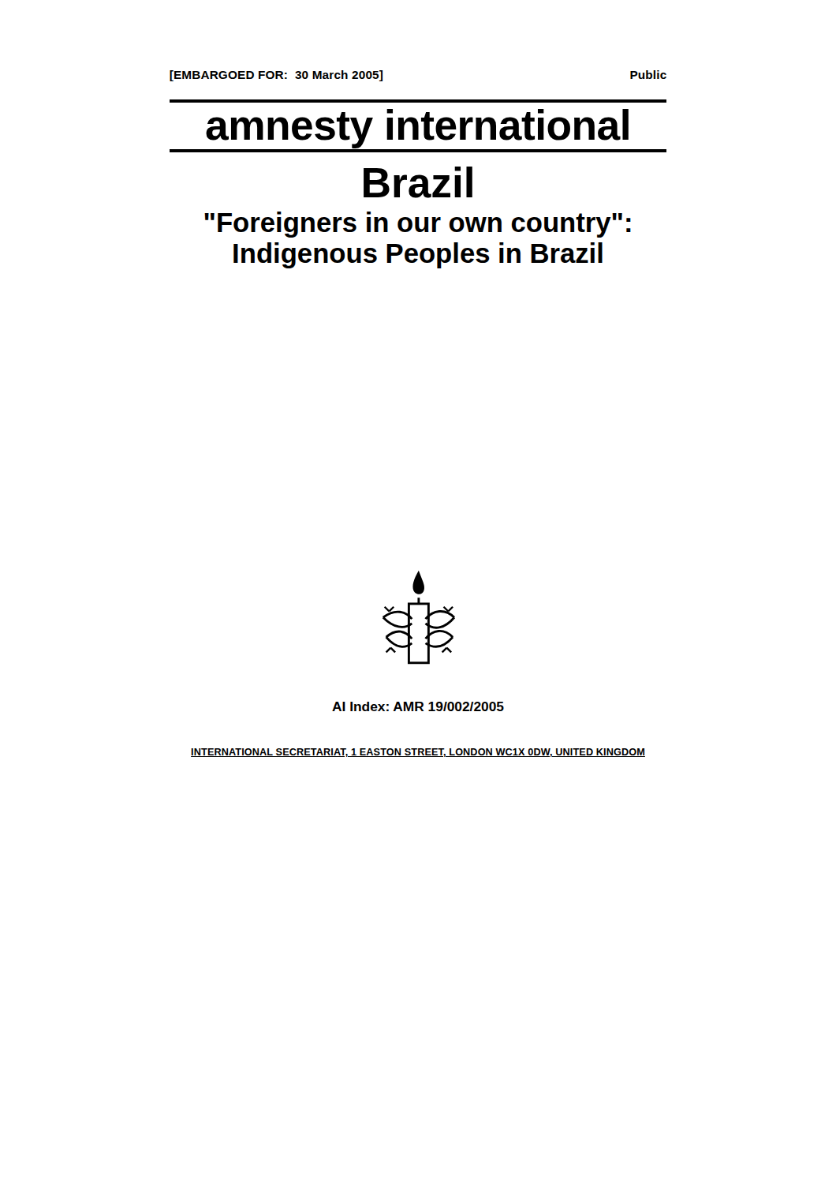[EMBARGOED FOR: 30 March 2005] Public
amnesty international
Brazil
"Foreigners in our own country": Indigenous Peoples in Brazil
AI Index: AMR 19/002/2005
INTERNATIONAL SECRETARIAT, 1 EASTON STREET, LONDON WC1X 0DW, UNITED KINGDOM